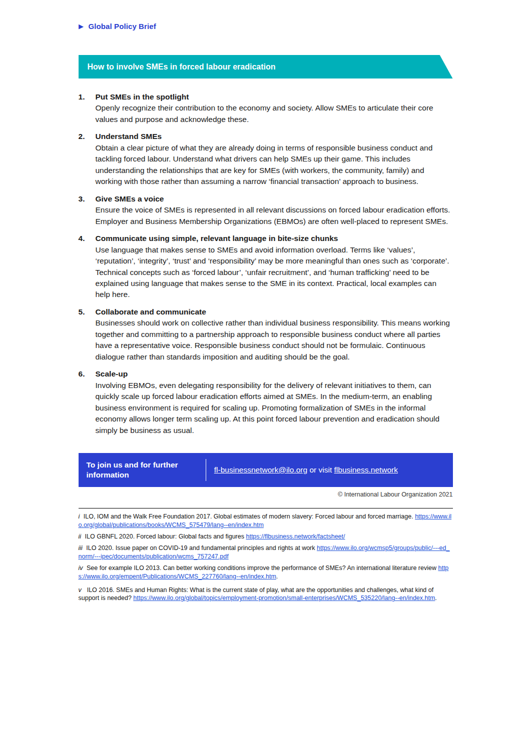▶ Global Policy Brief
How to involve SMEs in forced labour eradication
Put SMEs in the spotlight
Openly recognize their contribution to the economy and society. Allow SMEs to articulate their core values and purpose and acknowledge these.
Understand SMEs
Obtain a clear picture of what they are already doing in terms of responsible business conduct and tackling forced labour. Understand what drivers can help SMEs up their game. This includes understanding the relationships that are key for SMEs (with workers, the community, family) and working with those rather than assuming a narrow ‘financial transaction’ approach to business.
Give SMEs a voice
Ensure the voice of SMEs is represented in all relevant discussions on forced labour eradication efforts. Employer and Business Membership Organizations (EBMOs) are often well-placed to represent SMEs.
Communicate using simple, relevant language in bite-size chunks
Use language that makes sense to SMEs and avoid information overload. Terms like ‘values’, ‘reputation’, ‘integrity’, ‘trust’ and ‘responsibility’ may be more meaningful than ones such as ‘corporate’. Technical concepts such as ‘forced labour’, ‘unfair recruitment’, and ‘human trafficking’ need to be explained using language that makes sense to the SME in its context. Practical, local examples can help here.
Collaborate and communicate
Businesses should work on collective rather than individual business responsibility. This means working together and committing to a partnership approach to responsible business conduct where all parties have a representative voice. Responsible business conduct should not be formulaic. Continuous dialogue rather than standards imposition and auditing should be the goal.
Scale-up
Involving EBMOs, even delegating responsibility for the delivery of relevant initiatives to them, can quickly scale up forced labour eradication efforts aimed at SMEs. In the medium-term, an enabling business environment is required for scaling up. Promoting formalization of SMEs in the informal economy allows longer term scaling up. At this point forced labour prevention and eradication should simply be business as usual.
To join us and for further information
fl-businessnetwork@ilo.org or visit flbusiness.network
© International Labour Organization 2021
i ILO, IOM and the Walk Free Foundation 2017. Global estimates of modern slavery: Forced labour and forced marriage. https://www.ilo.org/global/publications/books/WCMS_575479/lang--en/index.htm
ii ILO GBNFL 2020. Forced labour: Global facts and figures https://flbusiness.network/factsheet/
iii ILO 2020. Issue paper on COVID-19 and fundamental principles and rights at work https://www.ilo.org/wcmsp5/groups/public/---ed_norm/---ipec/documents/publication/wcms_757247.pdf
iv See for example ILO 2013. Can better working conditions improve the performance of SMEs? An international literature review https://www.ilo.org/empent/Publications/WCMS_227760/lang--en/index.htm.
v ILO 2016. SMEs and Human Rights: What is the current state of play, what are the opportunities and challenges, what kind of support is needed? https://www.ilo.org/global/topics/employment-promotion/small-enterprises/WCMS_535220/lang--en/index.htm.